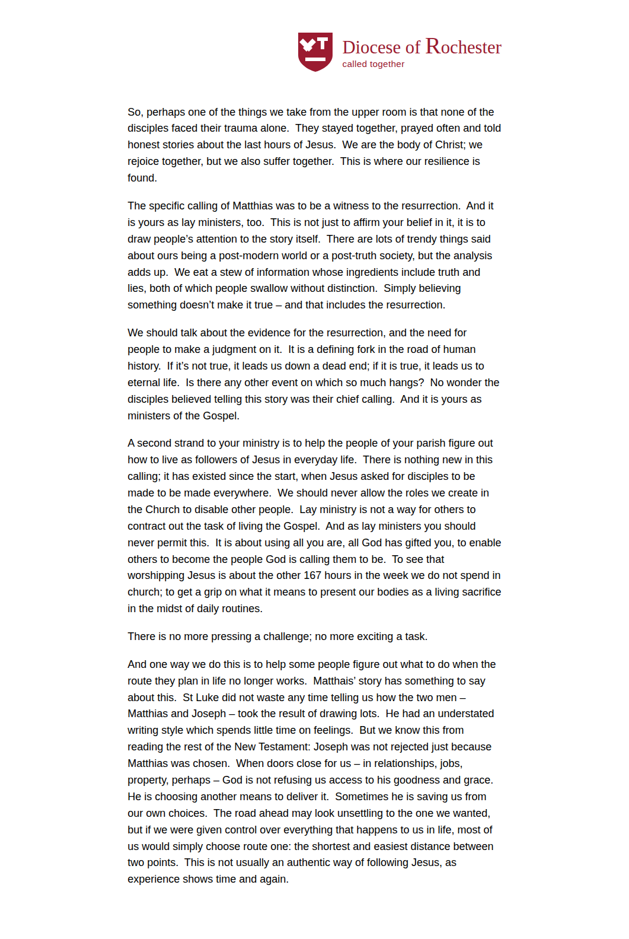Diocese of Rochester
called together
So, perhaps one of the things we take from the upper room is that none of the disciples faced their trauma alone. They stayed together, prayed often and told honest stories about the last hours of Jesus. We are the body of Christ; we rejoice together, but we also suffer together. This is where our resilience is found.
The specific calling of Matthias was to be a witness to the resurrection. And it is yours as lay ministers, too. This is not just to affirm your belief in it, it is to draw people’s attention to the story itself. There are lots of trendy things said about ours being a post-modern world or a post-truth society, but the analysis adds up. We eat a stew of information whose ingredients include truth and lies, both of which people swallow without distinction. Simply believing something doesn’t make it true – and that includes the resurrection.
We should talk about the evidence for the resurrection, and the need for people to make a judgment on it. It is a defining fork in the road of human history. If it’s not true, it leads us down a dead end; if it is true, it leads us to eternal life. Is there any other event on which so much hangs? No wonder the disciples believed telling this story was their chief calling. And it is yours as ministers of the Gospel.
A second strand to your ministry is to help the people of your parish figure out how to live as followers of Jesus in everyday life. There is nothing new in this calling; it has existed since the start, when Jesus asked for disciples to be made to be made everywhere. We should never allow the roles we create in the Church to disable other people. Lay ministry is not a way for others to contract out the task of living the Gospel. And as lay ministers you should never permit this. It is about using all you are, all God has gifted you, to enable others to become the people God is calling them to be. To see that worshipping Jesus is about the other 167 hours in the week we do not spend in church; to get a grip on what it means to present our bodies as a living sacrifice in the midst of daily routines.
There is no more pressing a challenge; no more exciting a task.
And one way we do this is to help some people figure out what to do when the route they plan in life no longer works. Matthais’ story has something to say about this. St Luke did not waste any time telling us how the two men – Matthias and Joseph – took the result of drawing lots. He had an understated writing style which spends little time on feelings. But we know this from reading the rest of the New Testament: Joseph was not rejected just because Matthias was chosen. When doors close for us – in relationships, jobs, property, perhaps – God is not refusing us access to his goodness and grace. He is choosing another means to deliver it. Sometimes he is saving us from our own choices. The road ahead may look unsettling to the one we wanted, but if we were given control over everything that happens to us in life, most of us would simply choose route one: the shortest and easiest distance between two points. This is not usually an authentic way of following Jesus, as experience shows time and again.